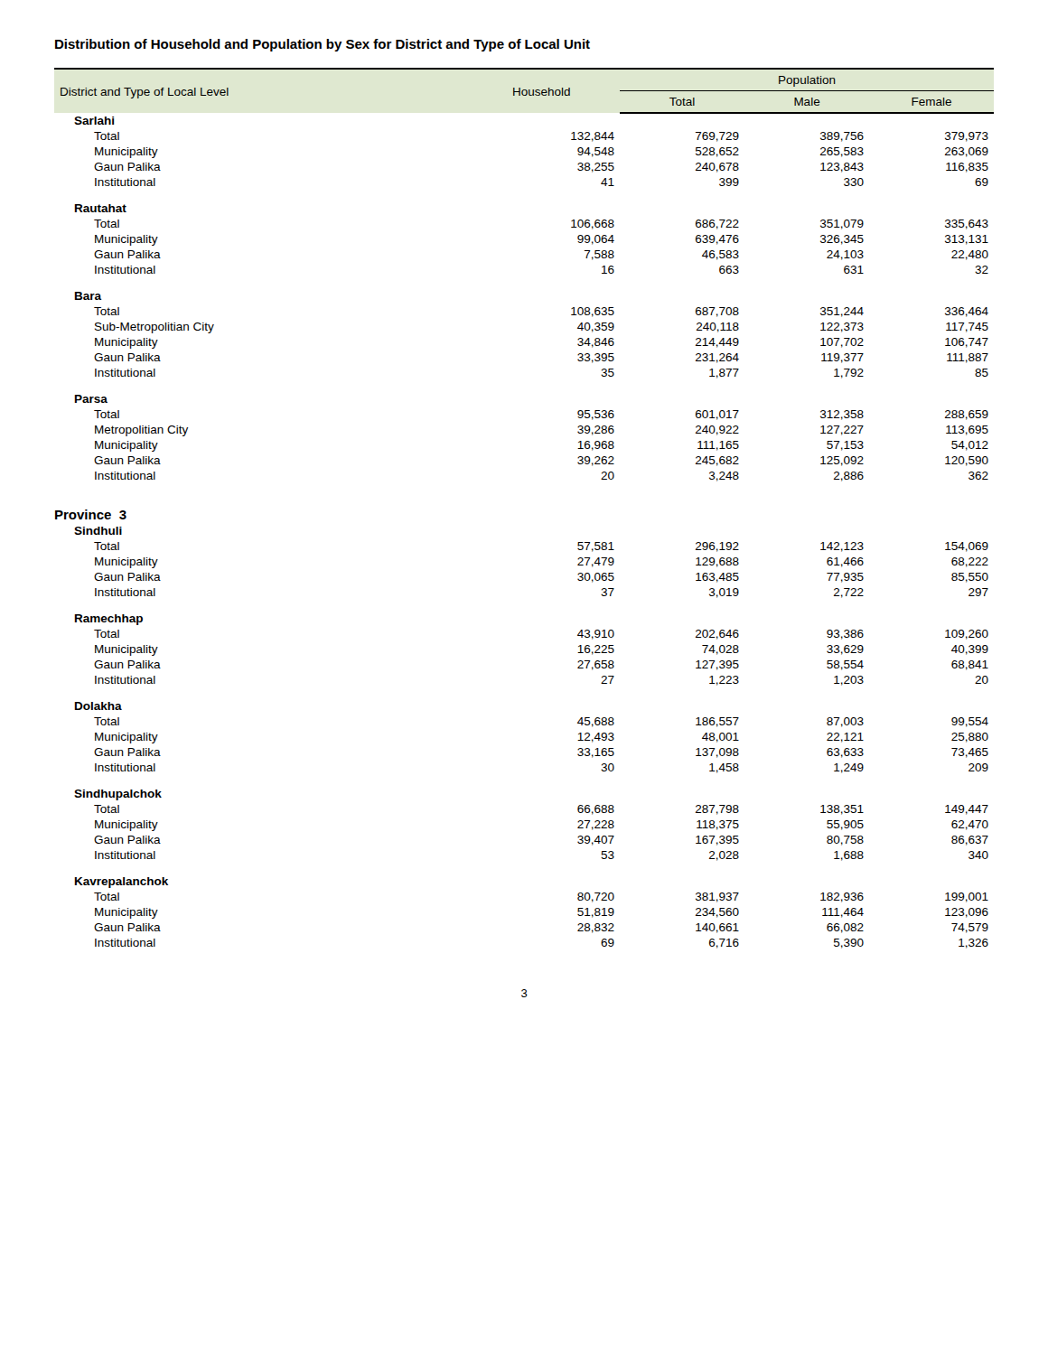Distribution of Household and Population by Sex for District and Type of Local Unit
| District and Type of Local Level | Household | Population |
| --- | --- | --- |
| Total | Male | Female |
| Sarlahi | | | | |
| Total | 132,844 | 769,729 | 389,756 | 379,973 |
| Municipality | 94,548 | 528,652 | 265,583 | 263,069 |
| Gaun Palika | 38,255 | 240,678 | 123,843 | 116,835 |
| Institutional | 41 | 399 | 330 | 69 |
| Rautahat | | | | |
| Total | 106,668 | 686,722 | 351,079 | 335,643 |
| Municipality | 99,064 | 639,476 | 326,345 | 313,131 |
| Gaun Palika | 7,588 | 46,583 | 24,103 | 22,480 |
| Institutional | 16 | 663 | 631 | 32 |
| Bara | | | | |
| Total | 108,635 | 687,708 | 351,244 | 336,464 |
| Sub-Metropolitian City | 40,359 | 240,118 | 122,373 | 117,745 |
| Municipality | 34,846 | 214,449 | 107,702 | 106,747 |
| Gaun Palika | 33,395 | 231,264 | 119,377 | 111,887 |
| Institutional | 35 | 1,877 | 1,792 | 85 |
| Parsa | | | | |
| Total | 95,536 | 601,017 | 312,358 | 288,659 |
| Metropolitian City | 39,286 | 240,922 | 127,227 | 113,695 |
| Municipality | 16,968 | 111,165 | 57,153 | 54,012 |
| Gaun Palika | 39,262 | 245,682 | 125,092 | 120,590 |
| Institutional | 20 | 3,248 | 2,886 | 362 |
| Province 3 | | | | |
| Sindhuli | | | | |
| Total | 57,581 | 296,192 | 142,123 | 154,069 |
| Municipality | 27,479 | 129,688 | 61,466 | 68,222 |
| Gaun Palika | 30,065 | 163,485 | 77,935 | 85,550 |
| Institutional | 37 | 3,019 | 2,722 | 297 |
| Ramechhap | | | | |
| Total | 43,910 | 202,646 | 93,386 | 109,260 |
| Municipality | 16,225 | 74,028 | 33,629 | 40,399 |
| Gaun Palika | 27,658 | 127,395 | 58,554 | 68,841 |
| Institutional | 27 | 1,223 | 1,203 | 20 |
| Dolakha | | | | |
| Total | 45,688 | 186,557 | 87,003 | 99,554 |
| Municipality | 12,493 | 48,001 | 22,121 | 25,880 |
| Gaun Palika | 33,165 | 137,098 | 63,633 | 73,465 |
| Institutional | 30 | 1,458 | 1,249 | 209 |
| Sindhupalchok | | | | |
| Total | 66,688 | 287,798 | 138,351 | 149,447 |
| Municipality | 27,228 | 118,375 | 55,905 | 62,470 |
| Gaun Palika | 39,407 | 167,395 | 80,758 | 86,637 |
| Institutional | 53 | 2,028 | 1,688 | 340 |
| Kavrepalanchok | | | | |
| Total | 80,720 | 381,937 | 182,936 | 199,001 |
| Municipality | 51,819 | 234,560 | 111,464 | 123,096 |
| Gaun Palika | 28,832 | 140,661 | 66,082 | 74,579 |
| Institutional | 69 | 6,716 | 5,390 | 1,326 |
3